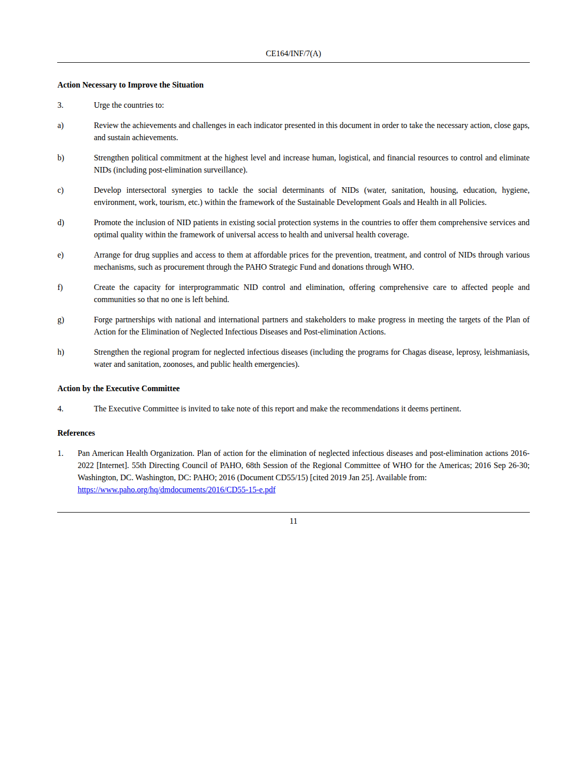CE164/INF/7(A)
Action Necessary to Improve the Situation
3.
Urge the countries to:
a) Review the achievements and challenges in each indicator presented in this document in order to take the necessary action, close gaps, and sustain achievements.
b) Strengthen political commitment at the highest level and increase human, logistical, and financial resources to control and eliminate NIDs (including post-elimination surveillance).
c) Develop intersectoral synergies to tackle the social determinants of NIDs (water, sanitation, housing, education, hygiene, environment, work, tourism, etc.) within the framework of the Sustainable Development Goals and Health in all Policies.
d) Promote the inclusion of NID patients in existing social protection systems in the countries to offer them comprehensive services and optimal quality within the framework of universal access to health and universal health coverage.
e) Arrange for drug supplies and access to them at affordable prices for the prevention, treatment, and control of NIDs through various mechanisms, such as procurement through the PAHO Strategic Fund and donations through WHO.
f) Create the capacity for interprogrammatic NID control and elimination, offering comprehensive care to affected people and communities so that no one is left behind.
g) Forge partnerships with national and international partners and stakeholders to make progress in meeting the targets of the Plan of Action for the Elimination of Neglected Infectious Diseases and Post-elimination Actions.
h) Strengthen the regional program for neglected infectious diseases (including the programs for Chagas disease, leprosy, leishmaniasis, water and sanitation, zoonoses, and public health emergencies).
Action by the Executive Committee
4.
The Executive Committee is invited to take note of this report and make the recommendations it deems pertinent.
References
1.
Pan American Health Organization. Plan of action for the elimination of neglected infectious diseases and post-elimination actions 2016-2022 [Internet]. 55th Directing Council of PAHO, 68th Session of the Regional Committee of WHO for the Americas; 2016 Sep 26-30; Washington, DC. Washington, DC: PAHO; 2016 (Document CD55/15) [cited 2019 Jan 25]. Available from:
https://www.paho.org/hq/dmdocuments/2016/CD55-15-e.pdf
11